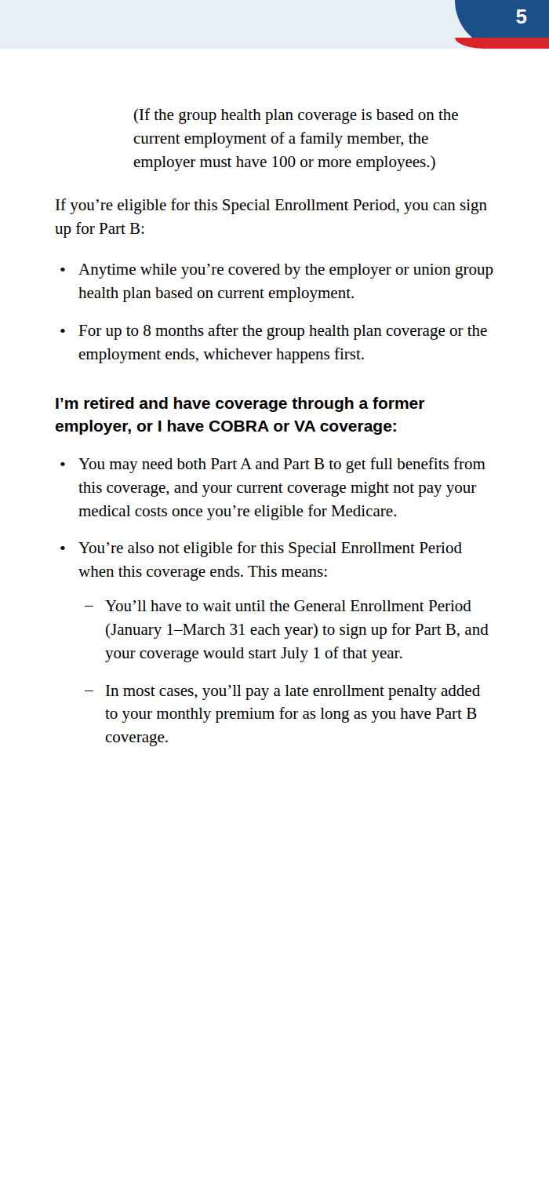5
(If the group health plan coverage is based on the current employment of a family member, the employer must have 100 or more employees.)
If you’re eligible for this Special Enrollment Period, you can sign up for Part B:
Anytime while you’re covered by the employer or union group health plan based on current employment.
For up to 8 months after the group health plan coverage or the employment ends, whichever happens first.
I’m retired and have coverage through a former employer, or I have COBRA or VA coverage:
You may need both Part A and Part B to get full benefits from this coverage, and your current coverage might not pay your medical costs once you’re eligible for Medicare.
You’re also not eligible for this Special Enrollment Period when this coverage ends. This means:
You’ll have to wait until the General Enrollment Period (January 1–March 31 each year) to sign up for Part B, and your coverage would start July 1 of that year.
In most cases, you’ll pay a late enrollment penalty added to your monthly premium for as long as you have Part B coverage.